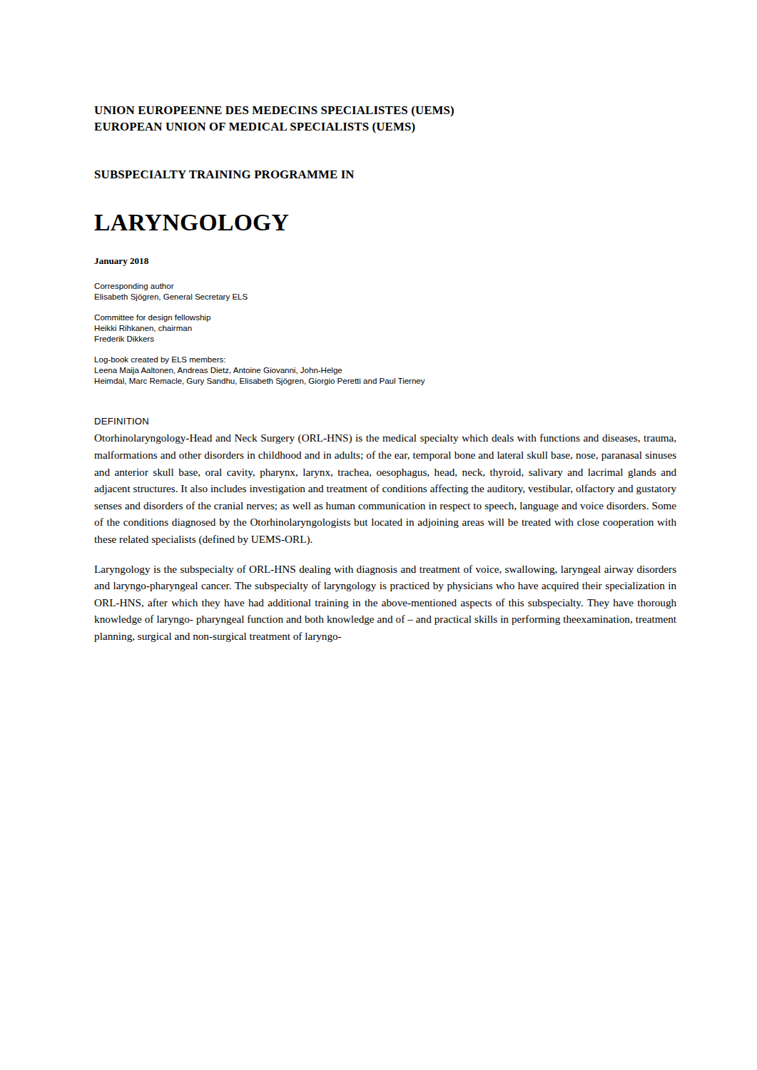UNION EUROPEENNE DES MEDECINS SPECIALISTES (UEMS)
EUROPEAN UNION OF MEDICAL SPECIALISTS (UEMS)
SUBSPECIALTY TRAINING PROGRAMME IN
LARYNGOLOGY
January 2018
Corresponding author
Elisabeth Sjögren, General Secretary ELS
Committee for design fellowship
Heikki Rihkanen, chairman
Frederik Dikkers
Log-book created by ELS members:
Leena Maija Aaltonen, Andreas Dietz, Antoine Giovanni, John-Helge
Heimdal, Marc Remacle, Gury Sandhu, Elisabeth Sjögren, Giorgio Peretti and Paul Tierney
DEFINITION
Otorhinolaryngology-Head and Neck Surgery (ORL-HNS) is the medical specialty which deals with functions and diseases, trauma, malformations and other disorders in childhood and in adults; of the ear, temporal bone and lateral skull base, nose, paranasal sinuses and anterior skull base, oral cavity, pharynx, larynx, trachea, oesophagus, head, neck, thyroid, salivary and lacrimal glands and adjacent structures. It also includes investigation and treatment of conditions affecting the auditory, vestibular, olfactory and gustatory senses and disorders of the cranial nerves; as well as human communication in respect to speech, language and voice disorders. Some of the conditions diagnosed by the Otorhinolaryngologists but located in adjoining areas will be treated with close cooperation with these related specialists (defined by UEMS-ORL).
Laryngology is the subspecialty of ORL-HNS dealing with diagnosis and treatment of voice, swallowing, laryngeal airway disorders and laryngo-pharyngeal cancer. The subspecialty of laryngology is practiced by physicians who have acquired their specialization in ORL-HNS, after which they have had additional training in the above-mentioned aspects of this subspecialty. They have thorough knowledge of laryngo- pharyngeal function and both knowledge and of – and practical skills in performing theexamination, treatment planning, surgical and non-surgical treatment of laryngo-